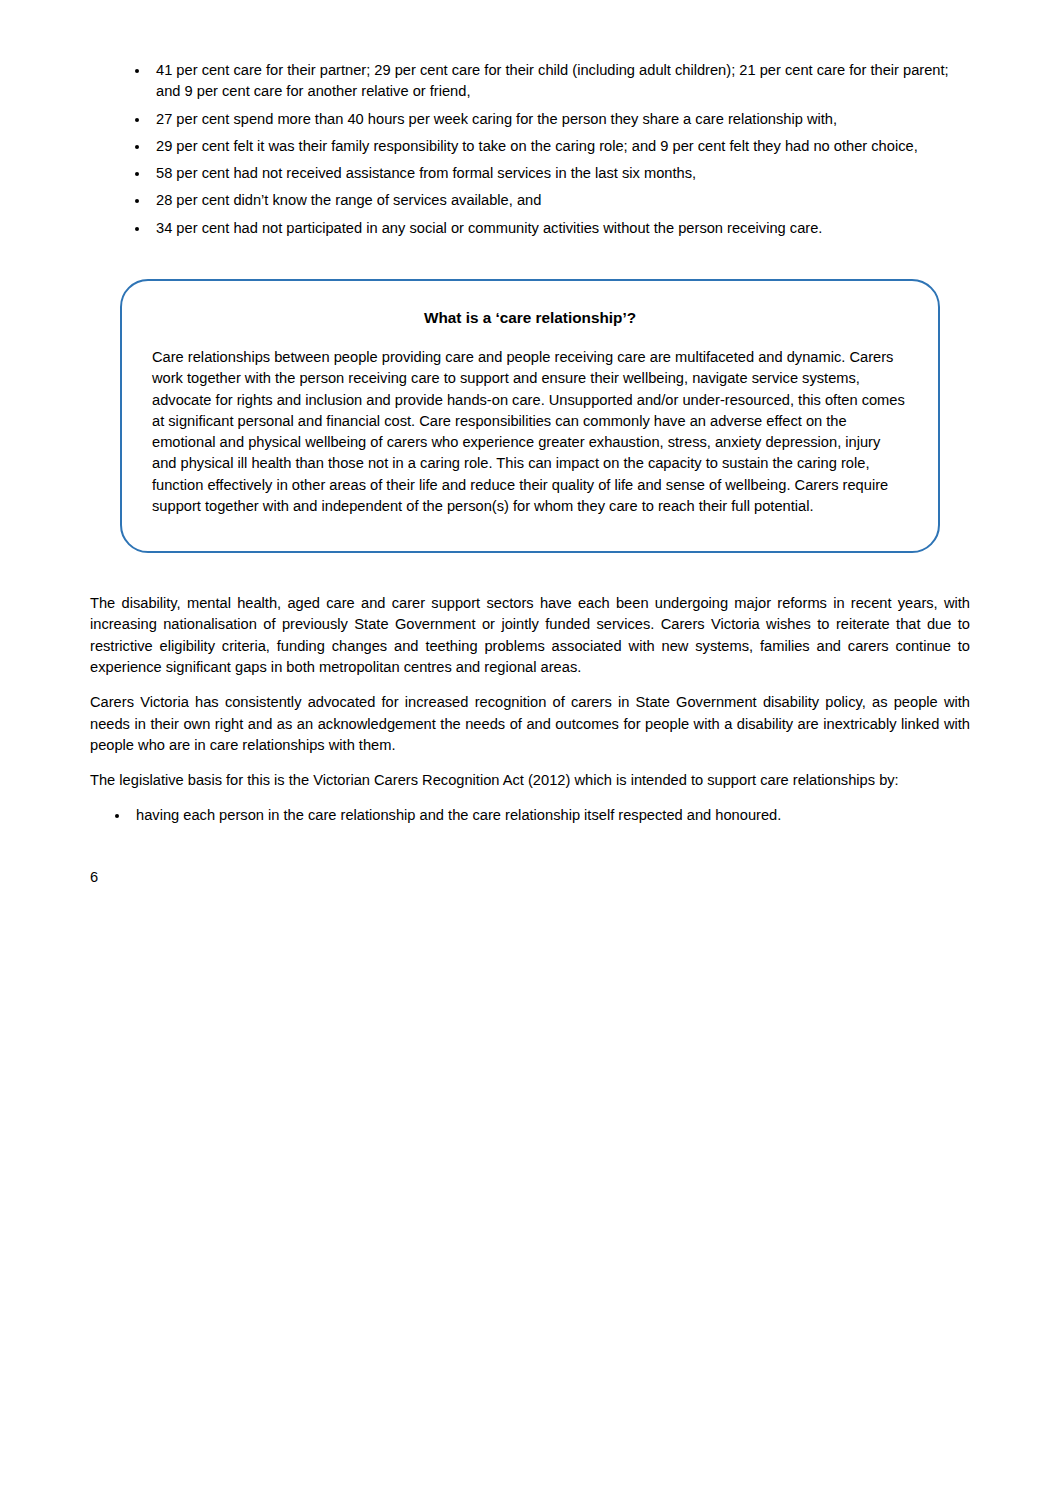41 per cent care for their partner; 29 per cent care for their child (including adult children); 21 per cent care for their parent; and 9 per cent care for another relative or friend,
27 per cent spend more than 40 hours per week caring for the person they share a care relationship with,
29 per cent felt it was their family responsibility to take on the caring role; and 9 per cent felt they had no other choice,
58 per cent had not received assistance from formal services in the last six months,
28 per cent didn’t know the range of services available, and
34 per cent had not participated in any social or community activities without the person receiving care.
What is a ‘care relationship’?
Care relationships between people providing care and people receiving care are multifaceted and dynamic. Carers work together with the person receiving care to support and ensure their wellbeing, navigate service systems, advocate for rights and inclusion and provide hands-on care. Unsupported and/or under-resourced, this often comes at significant personal and financial cost. Care responsibilities can commonly have an adverse effect on the emotional and physical wellbeing of carers who experience greater exhaustion, stress, anxiety depression, injury and physical ill health than those not in a caring role. This can impact on the capacity to sustain the caring role, function effectively in other areas of their life and reduce their quality of life and sense of wellbeing. Carers require support together with and independent of the person(s) for whom they care to reach their full potential.
The disability, mental health, aged care and carer support sectors have each been undergoing major reforms in recent years, with increasing nationalisation of previously State Government or jointly funded services. Carers Victoria wishes to reiterate that due to restrictive eligibility criteria, funding changes and teething problems associated with new systems, families and carers continue to experience significant gaps in both metropolitan centres and regional areas.
Carers Victoria has consistently advocated for increased recognition of carers in State Government disability policy, as people with needs in their own right and as an acknowledgement the needs of and outcomes for people with a disability are inextricably linked with people who are in care relationships with them.
The legislative basis for this is the Victorian Carers Recognition Act (2012) which is intended to support care relationships by:
having each person in the care relationship and the care relationship itself respected and honoured.
6